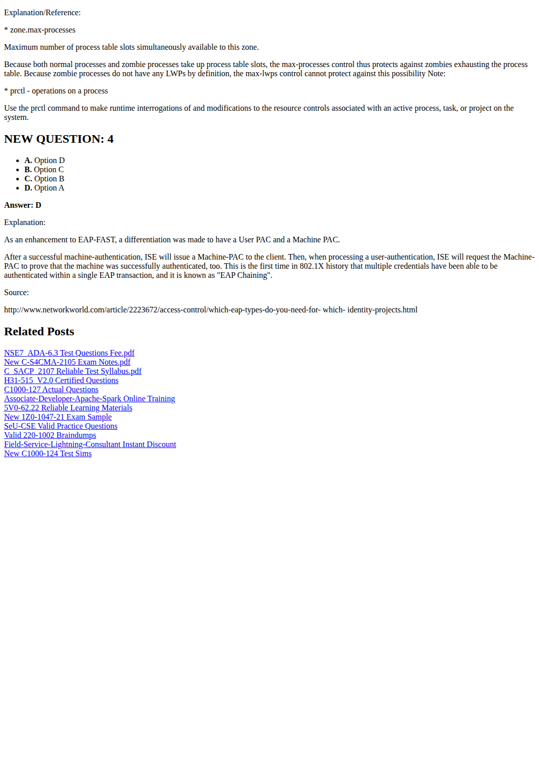Explanation/Reference:
* zone.max-processes
Maximum number of process table slots simultaneously available to this zone.
Because both normal processes and zombie processes take up process table slots, the max-processes control thus protects against zombies exhausting the process table. Because zombie processes do not have any LWPs by definition, the max-lwps control cannot protect against this possibility Note:
* prctl - operations on a process
Use the prctl command to make runtime interrogations of and modifications to the resource controls associated with an active process, task, or project on the system.
NEW QUESTION: 4
A. Option D
B. Option C
C. Option B
D. Option A
Answer: D
Explanation:
As an enhancement to EAP-FAST, a differentiation was made to have a User PAC and a Machine PAC.
After a successful machine-authentication, ISE will issue a Machine-PAC to the client. Then, when processing a user-authentication, ISE will request the Machine-PAC to prove that the machine was successfully authenticated, too. This is the first time in 802.1X history that multiple credentials have been able to be authenticated within a single EAP transaction, and it is known as "EAP Chaining".
Source:
http://www.networkworld.com/article/2223672/access-control/which-eap-types-do-you-need-for- which- identity-projects.html
Related Posts
NSE7_ADA-6.3 Test Questions Fee.pdf
New C-S4CMA-2105 Exam Notes.pdf
C_SACP_2107 Reliable Test Syllabus.pdf
H31-515_V2.0 Certified Questions
C1000-127 Actual Questions
Associate-Developer-Apache-Spark Online Training
5V0-62.22 Reliable Learning Materials
New 1Z0-1047-21 Exam Sample
SeU-CSE Valid Practice Questions
Valid 220-1002 Braindumps
Field-Service-Lightning-Consultant Instant Discount
New C1000-124 Test Sims